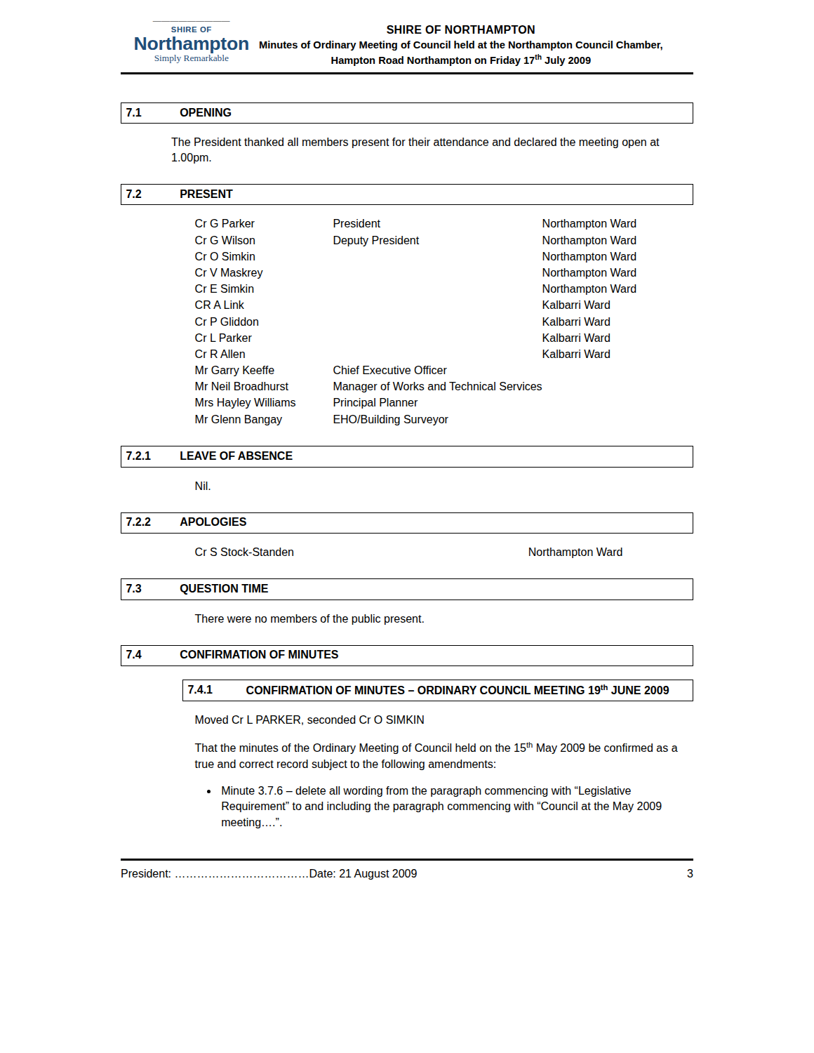—————————
SHIRE OF
Northampton
Simply Remarkable
SHIRE OF NORTHAMPTON
Minutes of Ordinary Meeting of Council held at the Northampton Council Chamber,
Hampton Road Northampton on Friday 17th July 2009
7.1 OPENING
The President thanked all members present for their attendance and declared the meeting open at 1.00pm.
7.2 PRESENT
| Cr G Parker | President | Northampton Ward |
| Cr G Wilson | Deputy President | Northampton Ward |
| Cr O Simkin | | Northampton Ward |
| Cr V Maskrey | | Northampton Ward |
| Cr E Simkin | | Northampton Ward |
| CR A Link | | Kalbarri Ward |
| Cr P Gliddon | | Kalbarri Ward |
| Cr L Parker | | Kalbarri Ward |
| Cr R Allen | | Kalbarri Ward |
| Mr Garry Keeffe | Chief Executive Officer | |
| Mr Neil Broadhurst | Manager of Works and Technical Services | |
| Mrs Hayley Williams | Principal Planner | |
| Mr Glenn Bangay | EHO/Building Surveyor | |
7.2.1 LEAVE OF ABSENCE
Nil.
7.2.2 APOLOGIES
| Cr S Stock-Standen | | Northampton Ward |
7.3 QUESTION TIME
There were no members of the public present.
7.4 CONFIRMATION OF MINUTES
7.4.1 CONFIRMATION OF MINUTES – ORDINARY COUNCIL MEETING 19th JUNE 2009
Moved Cr L PARKER, seconded Cr O SIMKIN
That the minutes of the Ordinary Meeting of Council held on the 15th May 2009 be confirmed as a true and correct record subject to the following amendments:
Minute 3.7.6 – delete all wording from the paragraph commencing with “Legislative Requirement” to and including the paragraph commencing with “Council at the May 2009 meeting….”.
President: ………………………………Date: 21 August 2009
3